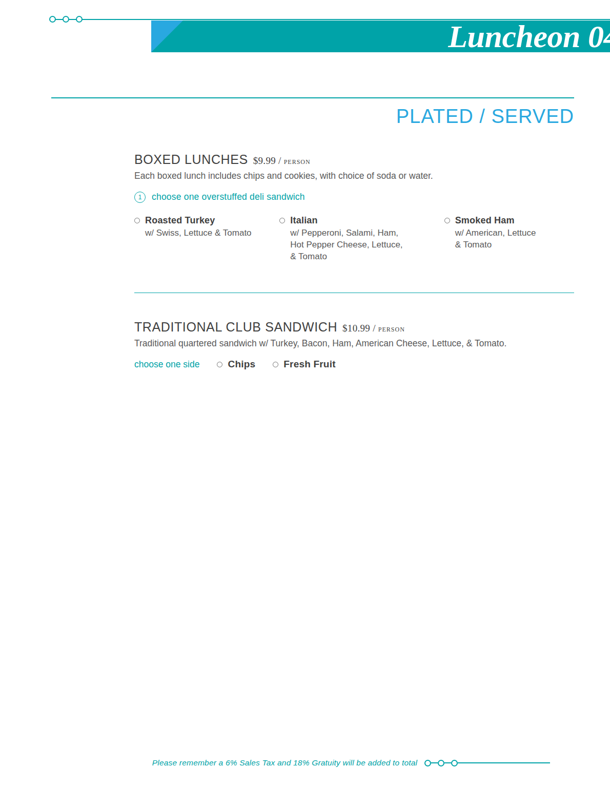Luncheon 04
Plated / Served
Boxed Lunches
$9.99 / person
Each boxed lunch includes chips and cookies, with choice of soda or water.
1
choose one overstuffed deli sandwich
Roasted Turkey
w/ Swiss, Lettuce & Tomato
Italian
w/ Pepperoni, Salami, Ham,
Hot Pepper Cheese, Lettuce,
& Tomato
Smoked Ham
w/ American, Lettuce
& Tomato
Traditional Club Sandwich
$10.99 / person
Traditional quartered sandwich w/ Turkey, Bacon, Ham, American Cheese, Lettuce, & Tomato.
choose one side
Chips
Fresh Fruit
Please remember a 6% Sales Tax and 18% Gratuity will be added to total